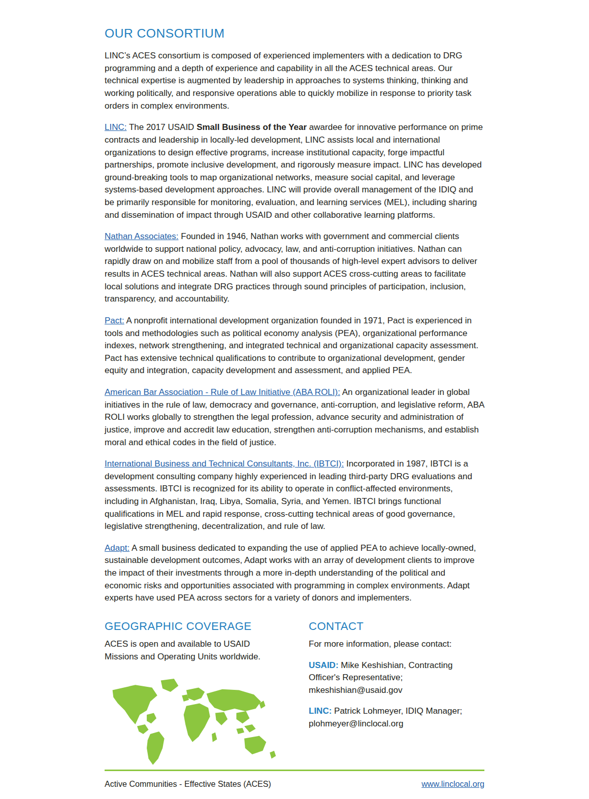OUR CONSORTIUM
LINC’s ACES consortium is composed of experienced implementers with a dedication to DRG programming and a depth of experience and capability in all the ACES technical areas. Our technical expertise is augmented by leadership in approaches to systems thinking, thinking and working politically, and responsive operations able to quickly mobilize in response to priority task orders in complex environments.
LINC: The 2017 USAID Small Business of the Year awardee for innovative performance on prime contracts and leadership in locally-led development, LINC assists local and international organizations to design effective programs, increase institutional capacity, forge impactful partnerships, promote inclusive development, and rigorously measure impact. LINC has developed ground-breaking tools to map organizational networks, measure social capital, and leverage systems-based development approaches. LINC will provide overall management of the IDIQ and be primarily responsible for monitoring, evaluation, and learning services (MEL), including sharing and dissemination of impact through USAID and other collaborative learning platforms.
Nathan Associates: Founded in 1946, Nathan works with government and commercial clients worldwide to support national policy, advocacy, law, and anti-corruption initiatives. Nathan can rapidly draw on and mobilize staff from a pool of thousands of high-level expert advisors to deliver results in ACES technical areas. Nathan will also support ACES cross-cutting areas to facilitate local solutions and integrate DRG practices through sound principles of participation, inclusion, transparency, and accountability.
Pact: A nonprofit international development organization founded in 1971, Pact is experienced in tools and methodologies such as political economy analysis (PEA), organizational performance indexes, network strengthening, and integrated technical and organizational capacity assessment. Pact has extensive technical qualifications to contribute to organizational development, gender equity and integration, capacity development and assessment, and applied PEA.
American Bar Association - Rule of Law Initiative (ABA ROLI): An organizational leader in global initiatives in the rule of law, democracy and governance, anti-corruption, and legislative reform, ABA ROLI works globally to strengthen the legal profession, advance security and administration of justice, improve and accredit law education, strengthen anti-corruption mechanisms, and establish moral and ethical codes in the field of justice.
International Business and Technical Consultants, Inc. (IBTCI): Incorporated in 1987, IBTCI is a development consulting company highly experienced in leading third-party DRG evaluations and assessments. IBTCI is recognized for its ability to operate in conflict-affected environments, including in Afghanistan, Iraq, Libya, Somalia, Syria, and Yemen. IBTCI brings functional qualifications in MEL and rapid response, cross-cutting technical areas of good governance, legislative strengthening, decentralization, and rule of law.
Adapt: A small business dedicated to expanding the use of applied PEA to achieve locally-owned, sustainable development outcomes, Adapt works with an array of development clients to improve the impact of their investments through a more in-depth understanding of the political and economic risks and opportunities associated with programming in complex environments. Adapt experts have used PEA across sectors for a variety of donors and implementers.
GEOGRAPHIC COVERAGE
ACES is open and available to USAID Missions and Operating Units worldwide.
CONTACT
For more information, please contact:
USAID: Mike Keshishian, Contracting Officer's Representative; mkeshishian@usaid.gov
LINC: Patrick Lohmeyer, IDIQ Manager; plohmeyer@linclocal.org
Active Communities - Effective States (ACES) www.linclocal.org